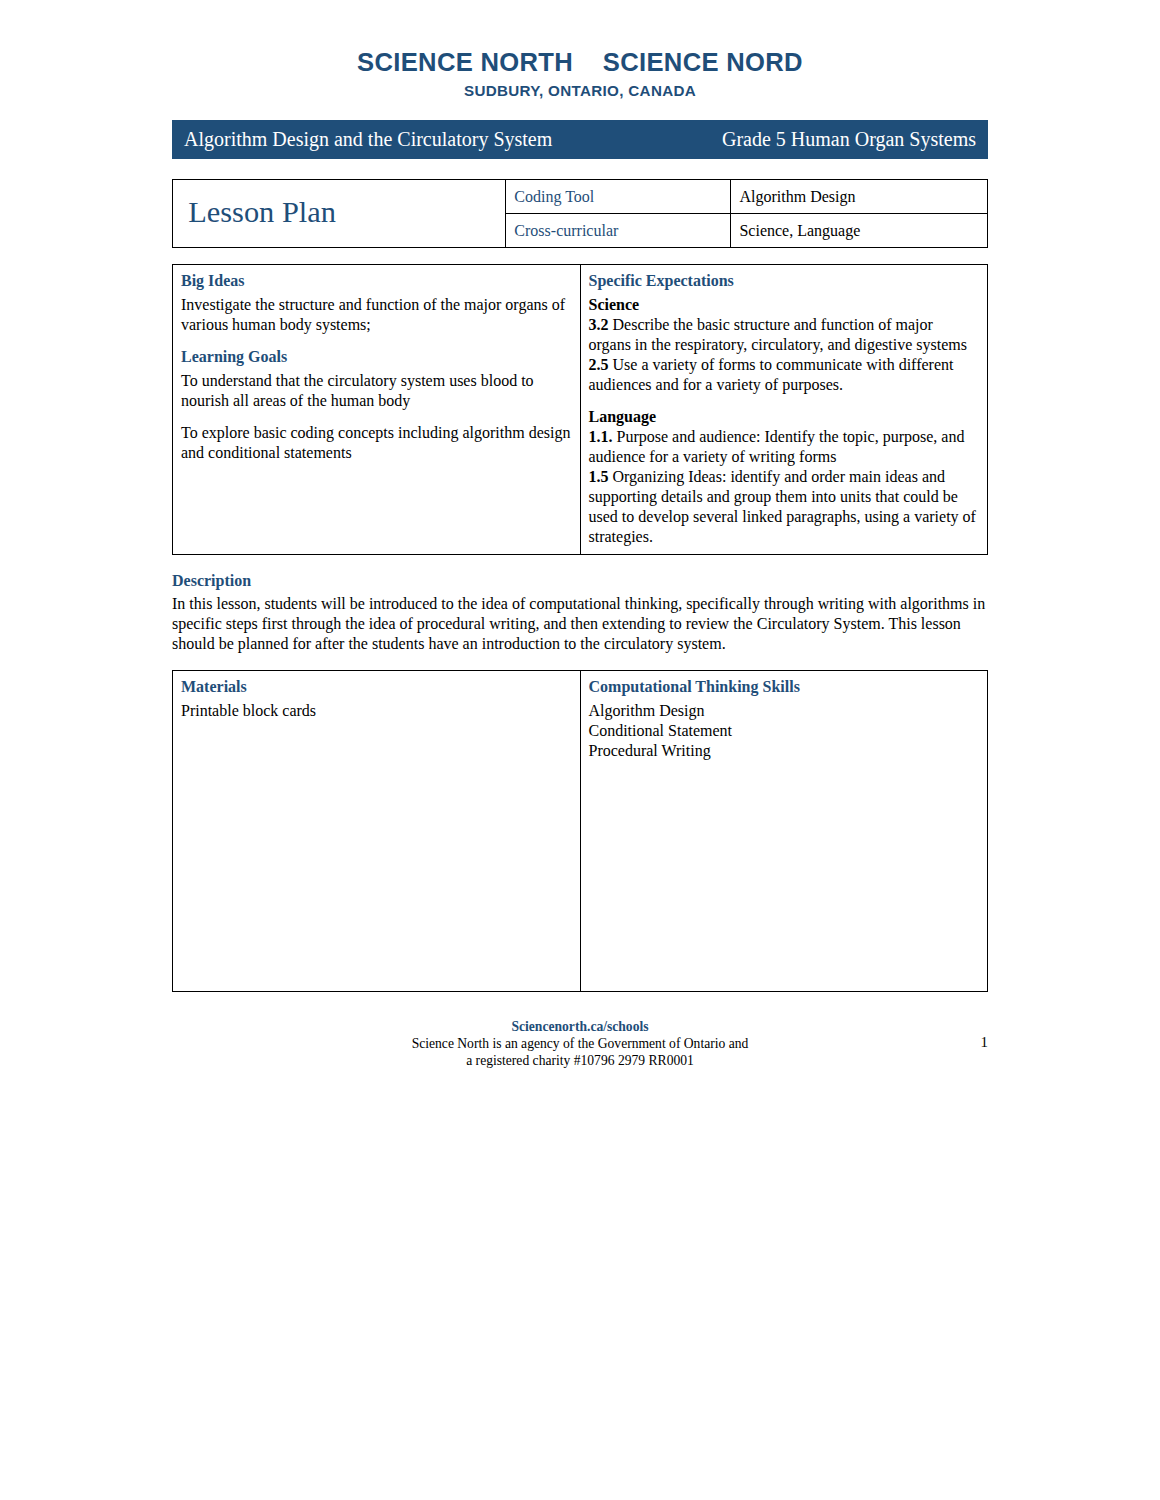SCIENCE NORTH SCIENCE NORD
SUDBURY, ONTARIO, CANADA
Algorithm Design and the Circulatory System
Grade 5 Human Organ Systems
| Lesson Plan | Coding Tool | Algorithm Design |
| Cross-curricular | Science, Language |
| Big Ideas Investigate the structure and function of the major organs of various human body systems; Learning Goals To understand that the circulatory system uses blood to nourish all areas of the human body To explore basic coding concepts including algorithm design and conditional statements | Specific Expectations Science 3.2 Describe the basic structure and function of major organs in the respiratory, circulatory, and digestive systems 2.5 Use a variety of forms to communicate with different audiences and for a variety of purposes. Language 1.1. Purpose and audience: Identify the topic, purpose, and audience for a variety of writing forms 1.5 Organizing Ideas: identify and order main ideas and supporting details and group them into units that could be used to develop several linked paragraphs, using a variety of strategies. |
Description
In this lesson, students will be introduced to the idea of computational thinking, specifically through writing with algorithms in specific steps first through the idea of procedural writing, and then extending to review the Circulatory System. This lesson should be planned for after the students have an introduction to the circulatory system.
| Materials Printable block cards | Computational Thinking Skills Algorithm Design Conditional Statement Procedural Writing |
1
Sciencenorth.ca/schools
Science North is an agency of the Government of Ontario and
a registered charity #10796 2979 RR0001